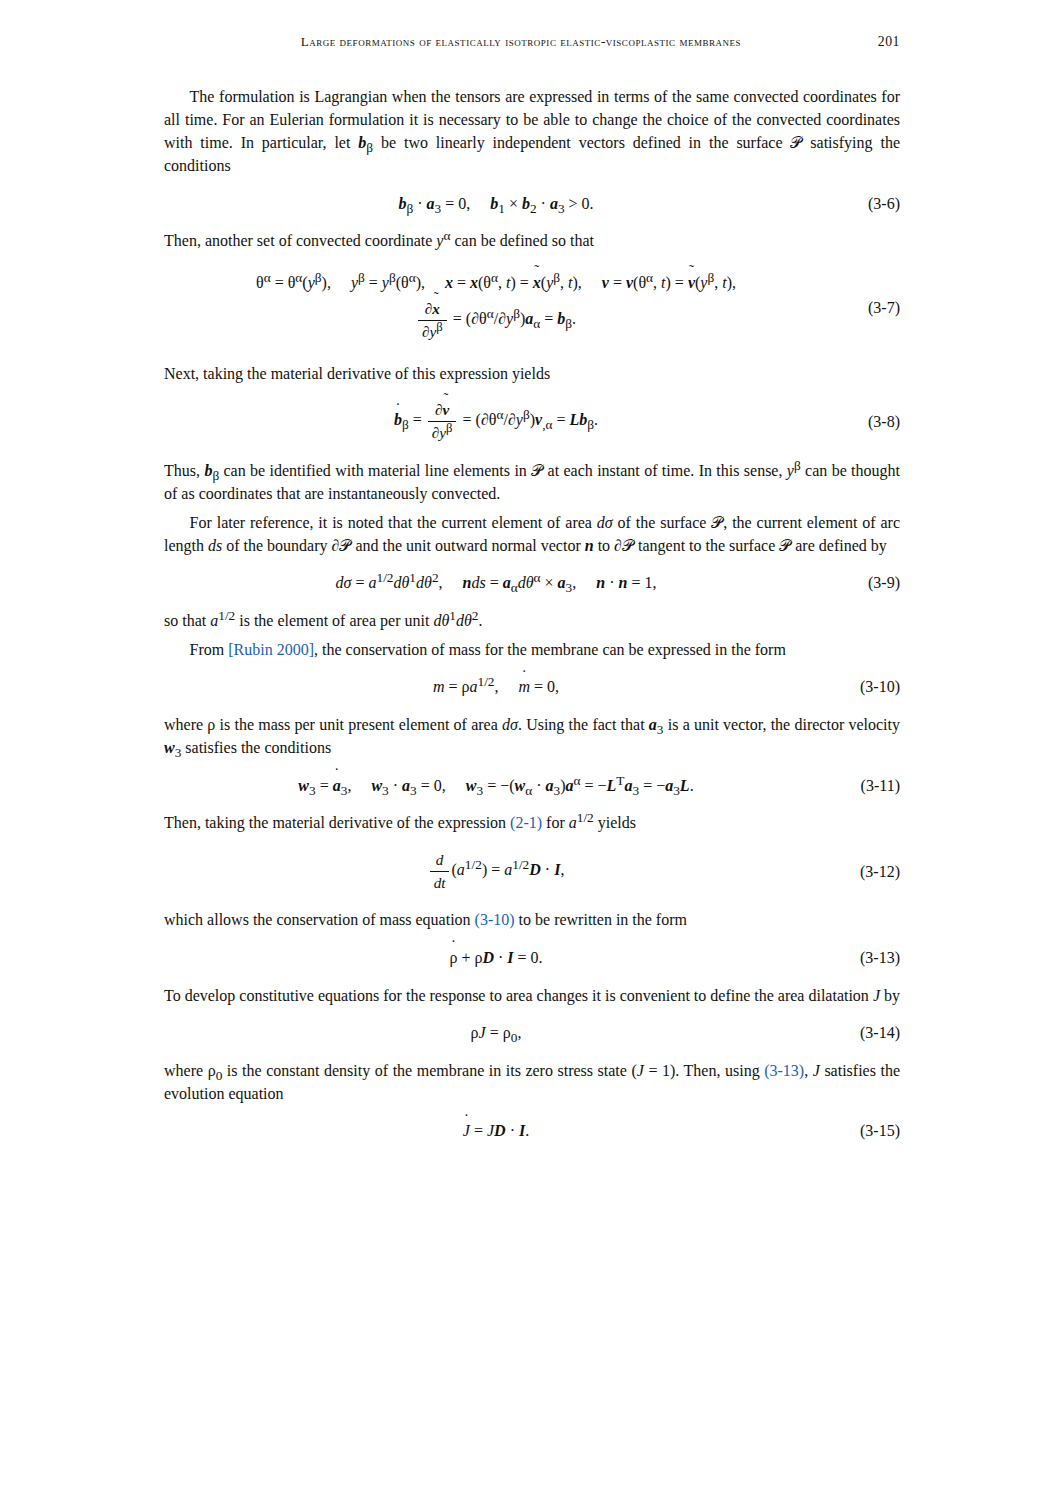Large deformations of elastically isotropic elastic-viscoplastic membranes 201
The formulation is Lagrangian when the tensors are expressed in terms of the same convected coordinates for all time. For an Eulerian formulation it is necessary to be able to change the choice of the convected coordinates with time. In particular, let bβ be two linearly independent vectors defined in the surface 𝒫 satisfying the conditions
bβ · a3 = 0, b1 × b2 · a3 > 0.
(3-6)
Then, another set of convected coordinate yα can be defined so that
θα = θα(yβ), yβ = yβ(θα), x = x(θα, t) = x(yβ, t), v = v(θα, t) = v(yβ, t),
∂x∂yβ = (∂θα/∂yβ)aα = bβ.
(3-7)
Next, taking the material derivative of this expression yields
bβ = ∂v∂yβ = (∂θα/∂yβ)v,α = Lbβ.
(3-8)
Thus, bβ can be identified with material line elements in 𝒫 at each instant of time. In this sense, yβ can be thought of as coordinates that are instantaneously convected.
For later reference, it is noted that the current element of area dσ of the surface 𝒫, the current element of arc length ds of the boundary ∂𝒫 and the unit outward normal vector n to ∂𝒫 tangent to the surface 𝒫 are defined by
dσ = a1/2dθ1dθ2, nds = aαdθα × a3, n · n = 1,
(3-9)
so that a1/2 is the element of area per unit dθ1dθ2.
From [Rubin 2000], the conservation of mass for the membrane can be expressed in the form
m = ρa1/2, m = 0,
(3-10)
where ρ is the mass per unit present element of area dσ. Using the fact that a3 is a unit vector, the director velocity w3 satisfies the conditions
w3 = a3, w3 · a3 = 0, w3 = −(wα · a3)aα = −LTa3 = −a3L.
(3-11)
Then, taking the material derivative of the expression (2-1) for a1/2 yields
ddt(a1/2) = a1/2D · I,
(3-12)
which allows the conservation of mass equation (3-10) to be rewritten in the form
ρ + ρD · I = 0.
(3-13)
To develop constitutive equations for the response to area changes it is convenient to define the area dilatation J by
ρJ = ρ0,
(3-14)
where ρ0 is the constant density of the membrane in its zero stress state (J = 1). Then, using (3-13), J satisfies the evolution equation
J = JD · I.
(3-15)